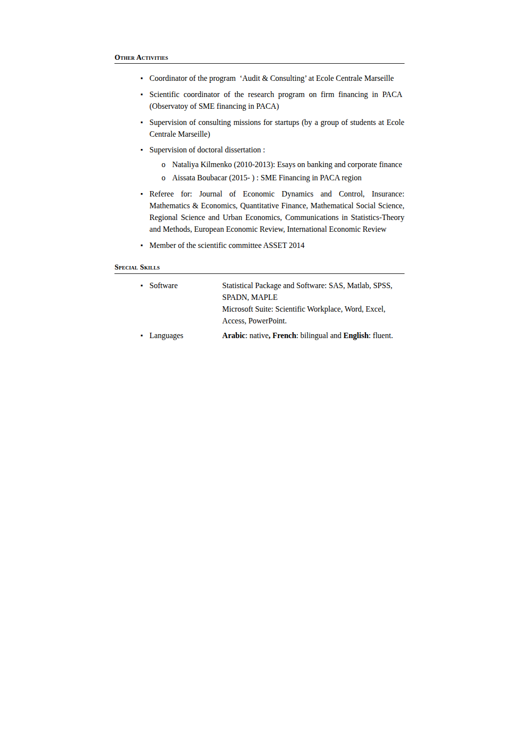Other Activities
Coordinator of the program ‘Audit & Consulting’ at Ecole Centrale Marseille
Scientific coordinator of the research program on firm financing in PACA (Observatoy of SME financing in PACA)
Supervision of consulting missions for startups (by a group of students at Ecole Centrale Marseille)
Supervision of doctoral dissertation :
Nataliya Kilmenko (2010-2013): Esays on banking and corporate finance
Aissata Boubacar (2015- ) : SME Financing in PACA region
Referee for: Journal of Economic Dynamics and Control, Insurance: Mathematics & Economics, Quantitative Finance, Mathematical Social Science, Regional Science and Urban Economics, Communications in Statistics-Theory and Methods, European Economic Review, International Economic Review
Member of the scientific committee ASSET 2014
Special Skills
Software
Statistical Package and Software: SAS, Matlab, SPSS, SPADN, MAPLE Microsoft Suite: Scientific Workplace, Word, Excel, Access, PowerPoint.
Languages
Arabic: native, French: bilingual and English: fluent.